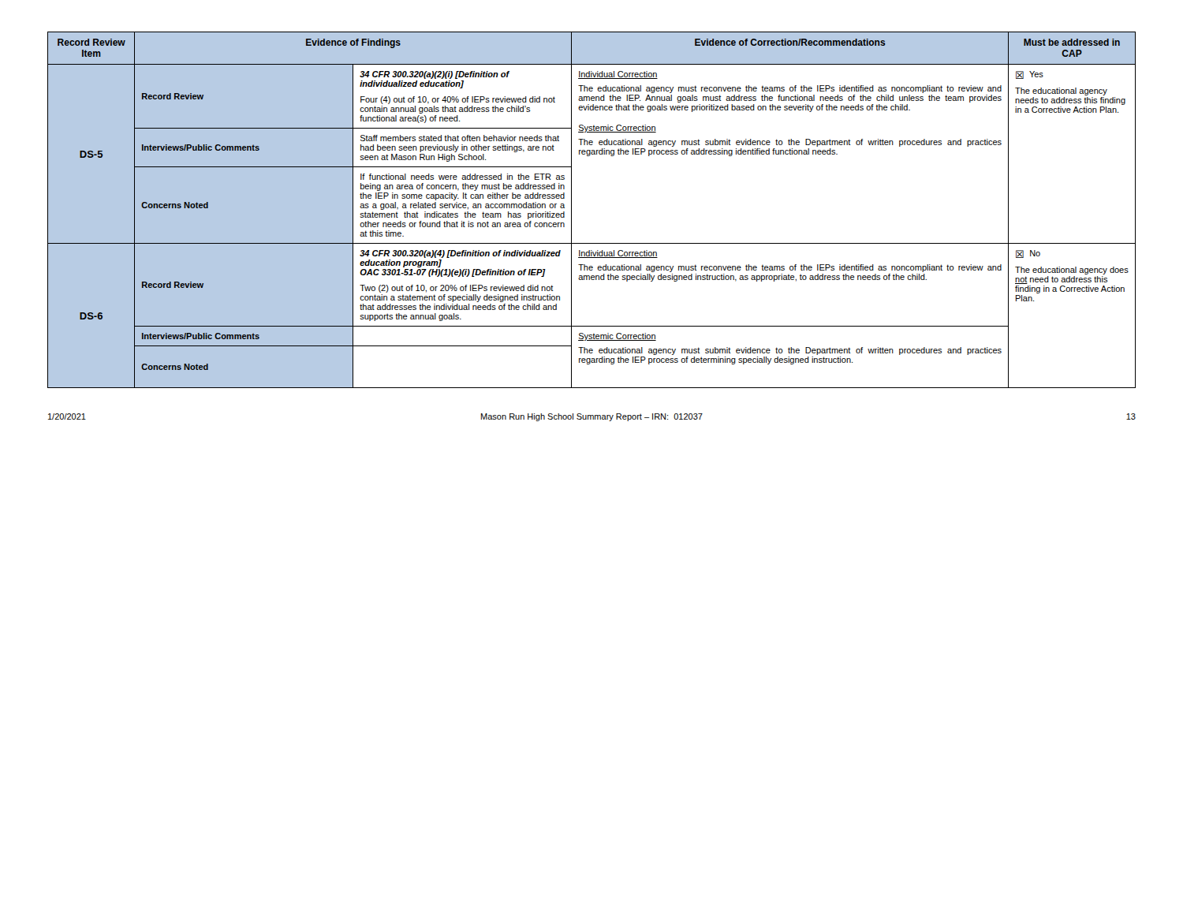| Record Review Item | Evidence of Findings | Evidence of Correction/Recommendations | Must be addressed in CAP |
| --- | --- | --- | --- |
| DS-5 | Record Review | 34 CFR 300.320(a)(2)(i) [Definition of individualized education] Four (4) out of 10, or 40% of IEPs reviewed did not contain annual goals that address the child’s functional area(s) of need. | Individual Correction The educational agency must reconvene the teams of the IEPs identified as noncompliant to review and amend the IEP. Annual goals must address the functional needs of the child unless the team provides evidence that the goals were prioritized based on the severity of the needs of the child. Systemic Correction The educational agency must submit evidence to the Department of written procedures and practices regarding the IEP process of addressing identified functional needs. | ☒ Yes The educational agency needs to address this finding in a Corrective Action Plan. |
| Interviews/Public Comments | Staff members stated that often behavior needs that had been seen previously in other settings, are not seen at Mason Run High School. |
| Concerns Noted | If functional needs were addressed in the ETR as being an area of concern, they must be addressed in the IEP in some capacity. It can either be addressed as a goal, a related service, an accommodation or a statement that indicates the team has prioritized other needs or found that it is not an area of concern at this time. |
| DS-6 | Record Review | 34 CFR 300.320(a)(4) [Definition of individualized education program] OAC 3301-51-07 (H)(1)(e)(i) [Definition of IEP] Two (2) out of 10, or 20% of IEPs reviewed did not contain a statement of specially designed instruction that addresses the individual needs of the child and supports the annual goals. | Individual Correction The educational agency must reconvene the teams of the IEPs identified as noncompliant to review and amend the specially designed instruction, as appropriate, to address the needs of the child. | ☒ No The educational agency does not need to address this finding in a Corrective Action Plan. |
| Interviews/Public Comments | | Systemic Correction The educational agency must submit evidence to the Department of written procedures and practices regarding the IEP process of determining specially designed instruction. |
| Concerns Noted | |
1/20/2021
Mason Run High School Summary Report – IRN: 012037
13